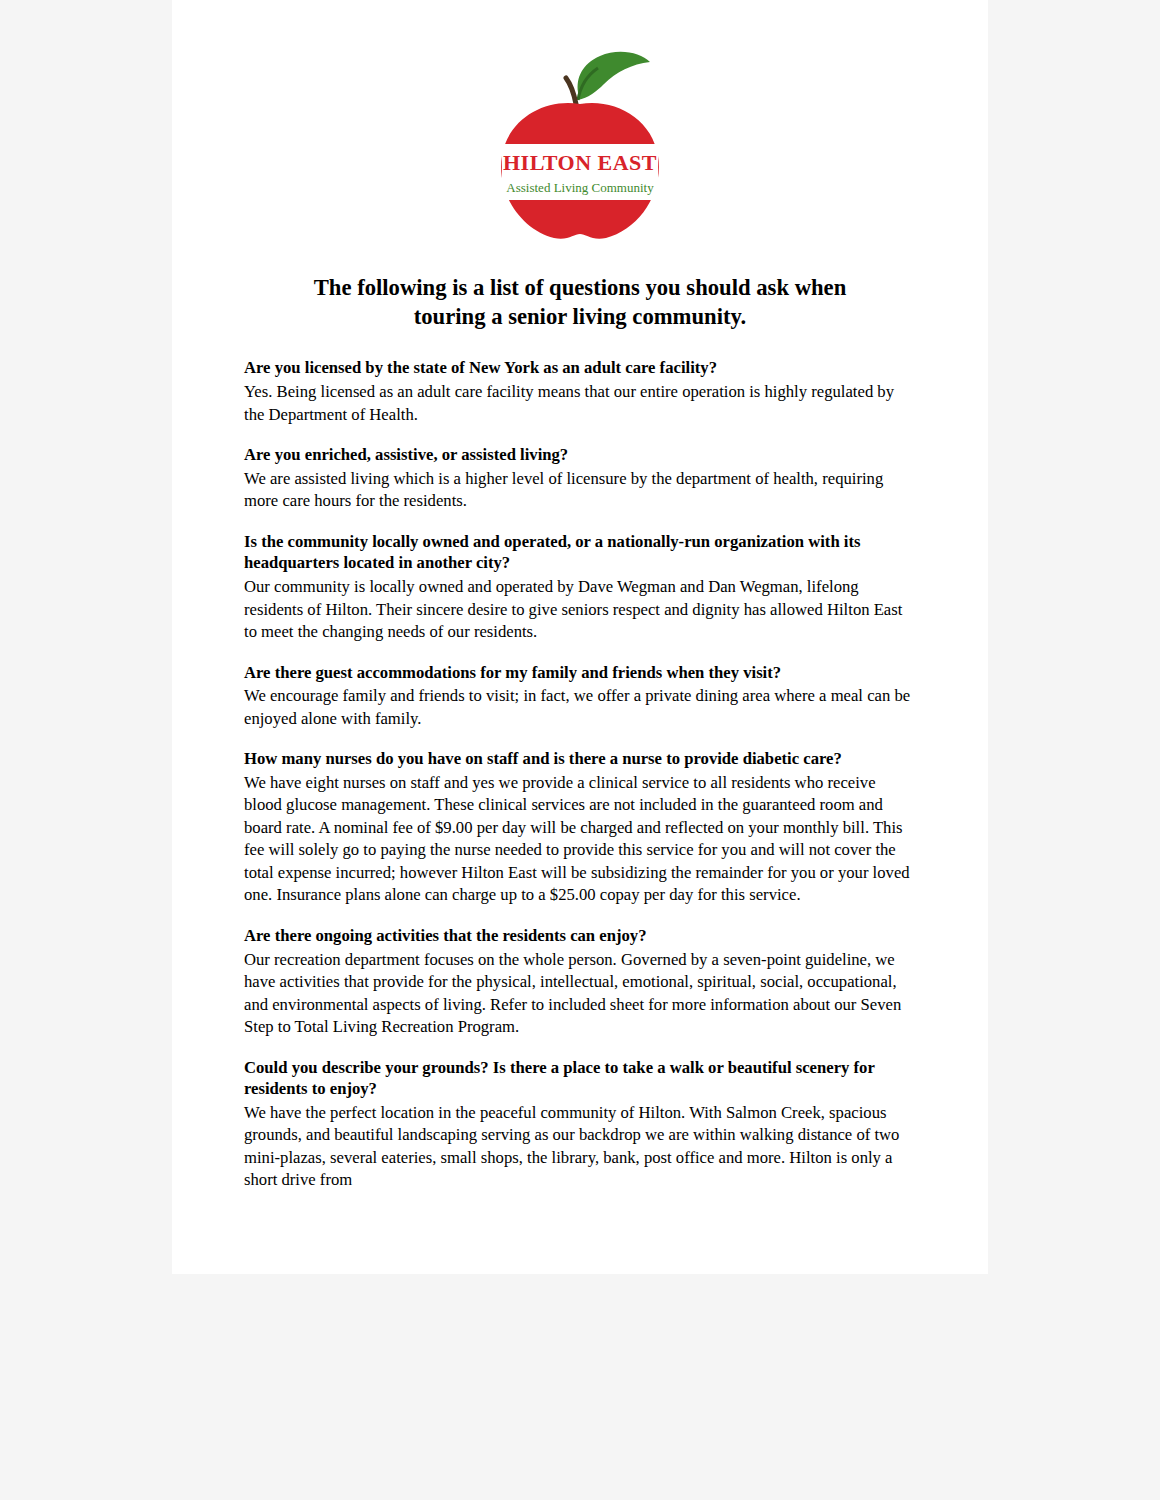HILTON EAST Assisted Living Community
The following is a list of questions you should ask when
touring a senior living community.
Are you licensed by the state of New York as an adult care facility?
Yes. Being licensed as an adult care facility means that our entire operation is highly regulated by the Department of Health.
Are you enriched, assistive, or assisted living?
We are assisted living which is a higher level of licensure by the department of health, requiring more care hours for the residents.
Is the community locally owned and operated, or a nationally-run organization with its headquarters located in another city?
Our community is locally owned and operated by Dave Wegman and Dan Wegman, lifelong residents of Hilton. Their sincere desire to give seniors respect and dignity has allowed Hilton East to meet the changing needs of our residents.
Are there guest accommodations for my family and friends when they visit?
We encourage family and friends to visit; in fact, we offer a private dining area where a meal can be enjoyed alone with family.
How many nurses do you have on staff and is there a nurse to provide diabetic care?
We have eight nurses on staff and yes we provide a clinical service to all residents who receive blood glucose management. These clinical services are not included in the guaranteed room and board rate. A nominal fee of $9.00 per day will be charged and reflected on your monthly bill. This fee will solely go to paying the nurse needed to provide this service for you and will not cover the total expense incurred; however Hilton East will be subsidizing the remainder for you or your loved one. Insurance plans alone can charge up to a $25.00 copay per day for this service.
Are there ongoing activities that the residents can enjoy?
Our recreation department focuses on the whole person. Governed by a seven-point guideline, we have activities that provide for the physical, intellectual, emotional, spiritual, social, occupational, and environmental aspects of living. Refer to included sheet for more information about our Seven Step to Total Living Recreation Program.
Could you describe your grounds? Is there a place to take a walk or beautiful scenery for residents to enjoy?
We have the perfect location in the peaceful community of Hilton. With Salmon Creek, spacious grounds, and beautiful landscaping serving as our backdrop we are within walking distance of two mini-plazas, several eateries, small shops, the library, bank, post office and more. Hilton is only a short drive from